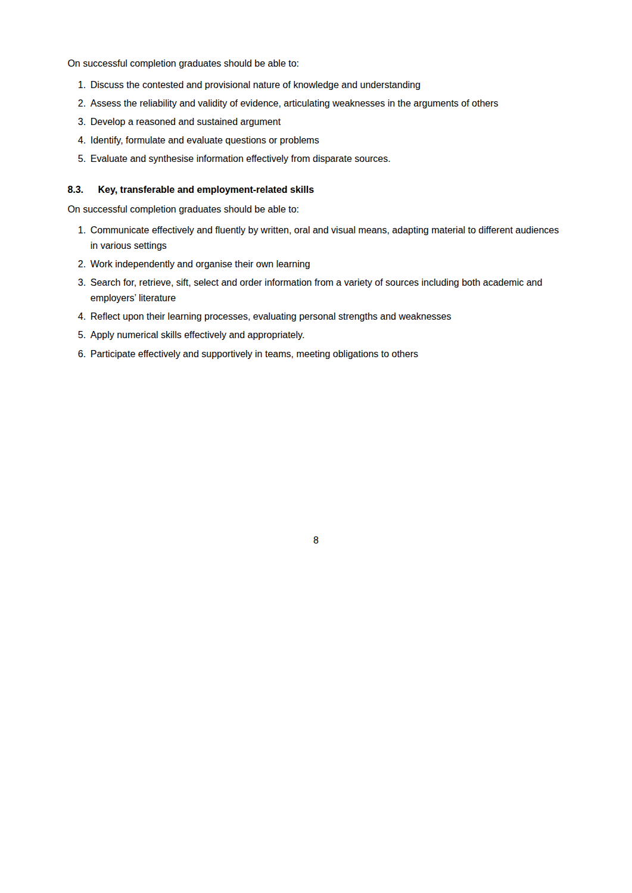On successful completion graduates should be able to:
Discuss the contested and provisional nature of knowledge and understanding
Assess the reliability and validity of evidence, articulating weaknesses in the arguments of others
Develop a reasoned and sustained argument
Identify, formulate and evaluate questions or problems
Evaluate and synthesise information effectively from disparate sources.
8.3. Key, transferable and employment-related skills
On successful completion graduates should be able to:
Communicate effectively and fluently by written, oral and visual means, adapting material to different audiences in various settings
Work independently and organise their own learning
Search for, retrieve, sift, select and order information from a variety of sources including both academic and employers’ literature
Reflect upon their learning processes, evaluating personal strengths and weaknesses
Apply numerical skills effectively and appropriately.
Participate effectively and supportively in teams, meeting obligations to others
8